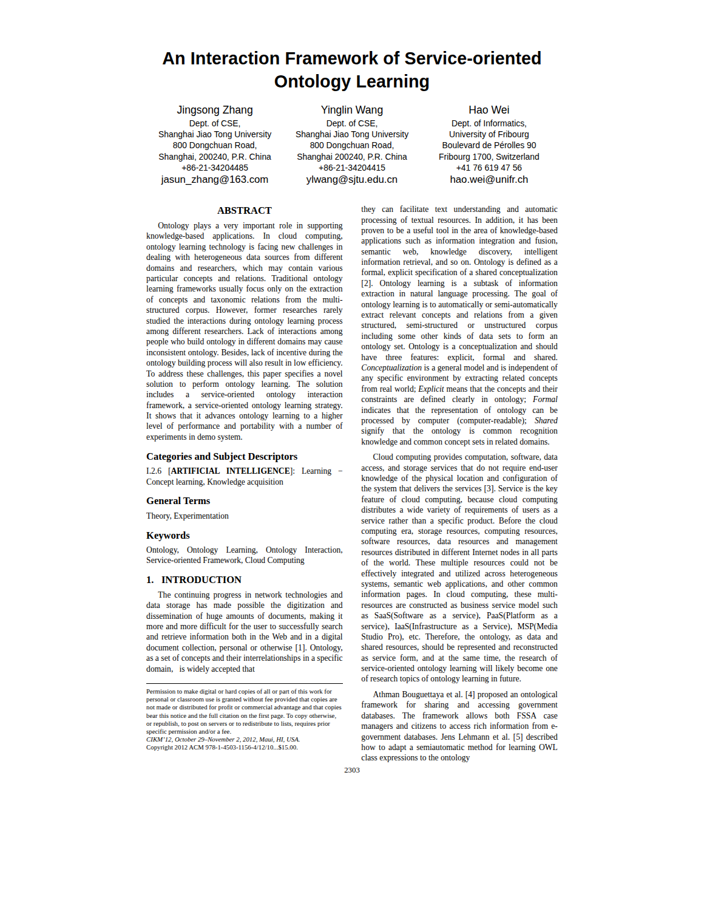An Interaction Framework of Service-oriented
Ontology Learning
| Jingsong Zhang Dept. of CSE, Shanghai Jiao Tong University 800 Dongchuan Road, Shanghai, 200240, P.R. China +86-21-34204485 jasun_zhang@163.com | Yinglin Wang Dept. of CSE, Shanghai Jiao Tong University 800 Dongchuan Road, Shanghai 200240, P.R. China +86-21-34204415 ylwang@sjtu.edu.cn | Hao Wei Dept. of Informatics, University of Fribourg Boulevard de Pérolles 90 Fribourg 1700, Switzerland +41 76 619 47 56 hao.wei@unifr.ch |
ABSTRACT
Ontology plays a very important role in supporting knowledge-based applications. In cloud computing, ontology learning technology is facing new challenges in dealing with heterogeneous data sources from different domains and researchers, which may contain various particular concepts and relations. Traditional ontology learning frameworks usually focus only on the extraction of concepts and taxonomic relations from the multi-structured corpus. However, former researches rarely studied the interactions during ontology learning process among different researchers. Lack of interactions among people who build ontology in different domains may cause inconsistent ontology. Besides, lack of incentive during the ontology building process will also result in low efficiency. To address these challenges, this paper specifies a novel solution to perform ontology learning. The solution includes a service-oriented ontology interaction framework, a service-oriented ontology learning strategy. It shows that it advances ontology learning to a higher level of performance and portability with a number of experiments in demo system.
Categories and Subject Descriptors
I.2.6 [ARTIFICIAL INTELLIGENCE]: Learning − Concept learning, Knowledge acquisition
General Terms
Theory, Experimentation
Keywords
Ontology, Ontology Learning, Ontology Interaction, Service-oriented Framework, Cloud Computing
1. INTRODUCTION
The continuing progress in network technologies and data storage has made possible the digitization and dissemination of huge amounts of documents, making it more and more difficult for the user to successfully search and retrieve information both in the Web and in a digital document collection, personal or otherwise [1]. Ontology, as a set of concepts and their interrelationships in a specific domain, is widely accepted that
Permission to make digital or hard copies of all or part of this work for personal or classroom use is granted without fee provided that copies are not made or distributed for profit or commercial advantage and that copies bear this notice and the full citation on the first page. To copy otherwise, or republish, to post on servers or to redistribute to lists, requires prior specific permission and/or a fee.
CIKM’12, October 29–November 2, 2012, Maui, HI, USA.
Copyright 2012 ACM 978-1-4503-1156-4/12/10...$15.00.
they can facilitate text understanding and automatic processing of textual resources. In addition, it has been proven to be a useful tool in the area of knowledge-based applications such as information integration and fusion, semantic web, knowledge discovery, intelligent information retrieval, and so on. Ontology is defined as a formal, explicit specification of a shared conceptualization [2]. Ontology learning is a subtask of information extraction in natural language processing. The goal of ontology learning is to automatically or semi-automatically extract relevant concepts and relations from a given structured, semi-structured or unstructured corpus including some other kinds of data sets to form an ontology set. Ontology is a conceptualization and should have three features: explicit, formal and shared. Conceptualization is a general model and is independent of any specific environment by extracting related concepts from real world; Explicit means that the concepts and their constraints are defined clearly in ontology; Formal indicates that the representation of ontology can be processed by computer (computer-readable); Shared signify that the ontology is common recognition knowledge and common concept sets in related domains.
Cloud computing provides computation, software, data access, and storage services that do not require end-user knowledge of the physical location and configuration of the system that delivers the services [3]. Service is the key feature of cloud computing, because cloud computing distributes a wide variety of requirements of users as a service rather than a specific product. Before the cloud computing era, storage resources, computing resources, software resources, data resources and management resources distributed in different Internet nodes in all parts of the world. These multiple resources could not be effectively integrated and utilized across heterogeneous systems, semantic web applications, and other common information pages. In cloud computing, these multi-resources are constructed as business service model such as SaaS(Software as a service), PaaS(Platform as a service), IaaS(Infrastructure as a Service), MSP(Media Studio Pro), etc. Therefore, the ontology, as data and shared resources, should be represented and reconstructed as service form, and at the same time, the research of service-oriented ontology learning will likely become one of research topics of ontology learning in future.
Athman Bouguettaya et al. [4] proposed an ontological framework for sharing and accessing government databases. The framework allows both FSSA case managers and citizens to access rich information from e-government databases. Jens Lehmann et al. [5] described how to adapt a semiautomatic method for learning OWL class expressions to the ontology
2303